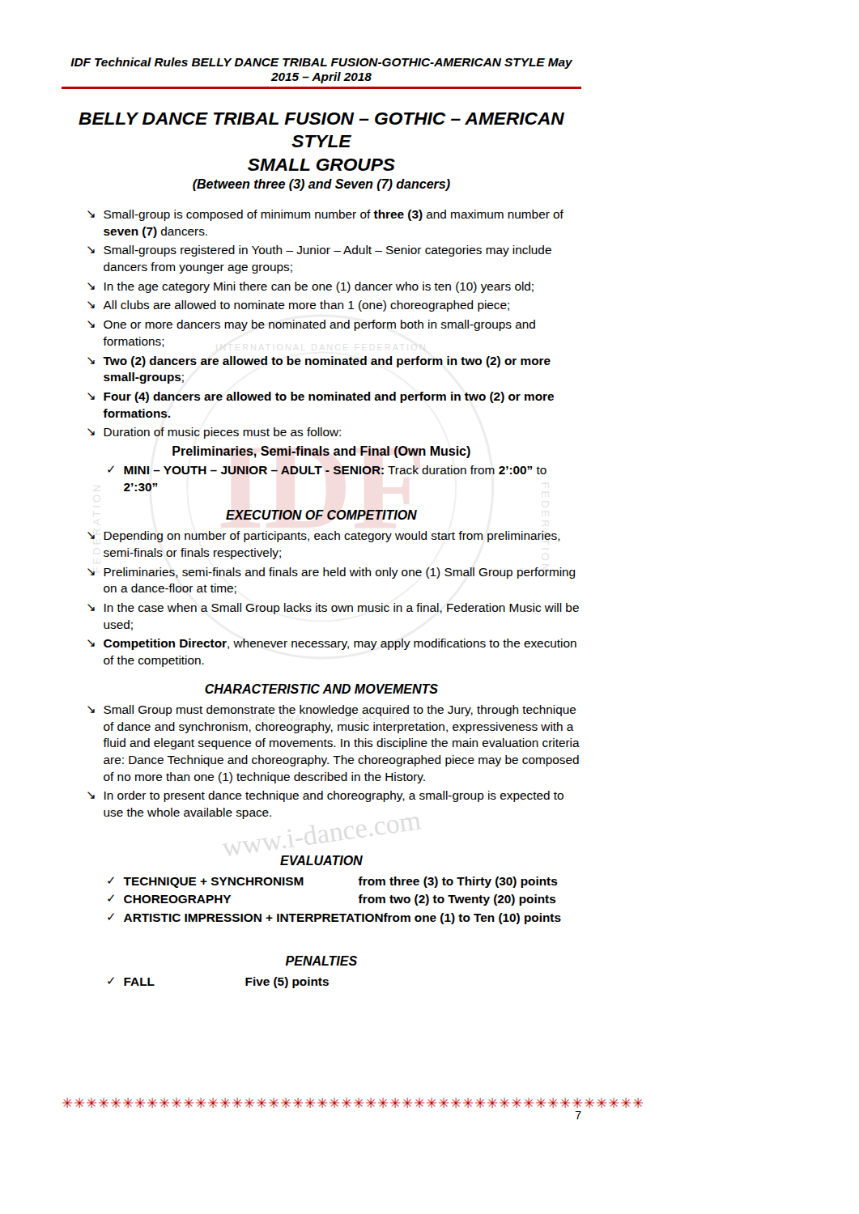INTERNATIONAL DANCE FEDERATION
IDF
www.i-dance.com
FEDERATION
FEDERATION
INTERNATIONAL DANCE FEDERATION
IDF Technical Rules BELLY DANCE TRIBAL FUSION-GOTHIC-AMERICAN STYLE May 2015 – April 2018
BELLY DANCE TRIBAL FUSION – GOTHIC – AMERICAN STYLE
SMALL GROUPS
(Between three (3) and Seven (7) dancers)
Small-group is composed of minimum number of three (3) and maximum number of seven (7) dancers.
Small-groups registered in Youth – Junior – Adult – Senior categories may include dancers from younger age groups;
In the age category Mini there can be one (1) dancer who is ten (10) years old;
All clubs are allowed to nominate more than 1 (one) choreographed piece;
One or more dancers may be nominated and perform both in small-groups and formations;
Two (2) dancers are allowed to be nominated and perform in two (2) or more small-groups;
Four (4) dancers are allowed to be nominated and perform in two (2) or more formations.
Duration of music pieces must be as follow:
Preliminaries, Semi-finals and Final (Own Music)
MINI – YOUTH – JUNIOR – ADULT - SENIOR: Track duration from 2’:00” to 2’:30”
EXECUTION OF COMPETITION
Depending on number of participants, each category would start from preliminaries, semi-finals or finals respectively;
Preliminaries, semi-finals and finals are held with only one (1) Small Group performing on a dance-floor at time;
In the case when a Small Group lacks its own music in a final, Federation Music will be used;
Competition Director, whenever necessary, may apply modifications to the execution of the competition.
CHARACTERISTIC AND MOVEMENTS
Small Group must demonstrate the knowledge acquired to the Jury, through technique of dance and synchronism, choreography, music interpretation, expressiveness with a fluid and elegant sequence of movements. In this discipline the main evaluation criteria are: Dance Technique and choreography. The choreographed piece may be composed of no more than one (1) technique described in the History.
In order to present dance technique and choreography, a small-group is expected to use the whole available space.
EVALUATION
TECHNIQUE + SYNCHRONISM from three (3) to Thirty (30) points
CHOREOGRAPHY from two (2) to Twenty (20) points
ARTISTIC IMPRESSION + INTERPRETATION from one (1) to Ten (10) points
PENALTIES
FALL Five (5) points
✳✳✳✳✳✳✳✳✳✳✳✳✳✳✳✳✳✳✳✳✳✳✳✳✳✳✳✳✳✳✳✳✳✳✳✳✳✳✳✳✳✳✳✳✳✳✳✳
7